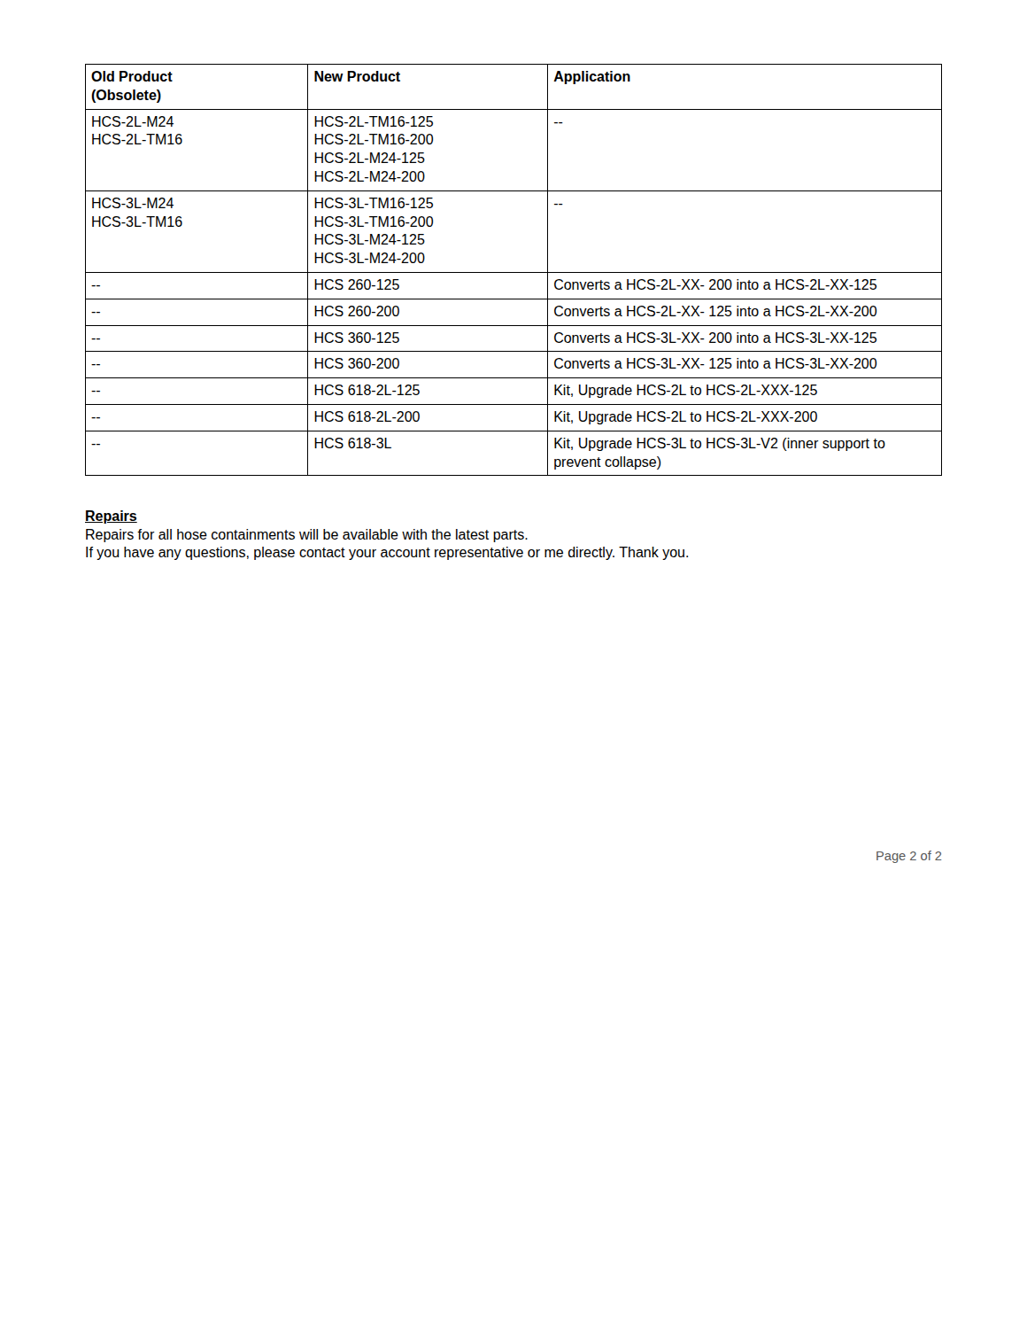| Old Product (Obsolete) | New Product | Application |
| --- | --- | --- |
| HCS-2L-M24 HCS-2L-TM16 | HCS-2L-TM16-125 HCS-2L-TM16-200 HCS-2L-M24-125 HCS-2L-M24-200 | -- |
| HCS-3L-M24 HCS-3L-TM16 | HCS-3L-TM16-125 HCS-3L-TM16-200 HCS-3L-M24-125 HCS-3L-M24-200 | -- |
| -- | HCS 260-125 | Converts a HCS-2L-XX- 200 into a HCS-2L-XX-125 |
| -- | HCS 260-200 | Converts a HCS-2L-XX- 125 into a HCS-2L-XX-200 |
| -- | HCS 360-125 | Converts a HCS-3L-XX- 200 into a HCS-3L-XX-125 |
| -- | HCS 360-200 | Converts a HCS-3L-XX- 125 into a HCS-3L-XX-200 |
| -- | HCS 618-2L-125 | Kit, Upgrade HCS-2L to HCS-2L-XXX-125 |
| -- | HCS 618-2L-200 | Kit, Upgrade HCS-2L to HCS-2L-XXX-200 |
| -- | HCS 618-3L | Kit, Upgrade HCS-3L to HCS-3L-V2 (inner support to prevent collapse) |
Repairs
Repairs for all hose containments will be available with the latest parts.
If you have any questions, please contact your account representative or me directly. Thank you.
Page 2 of 2